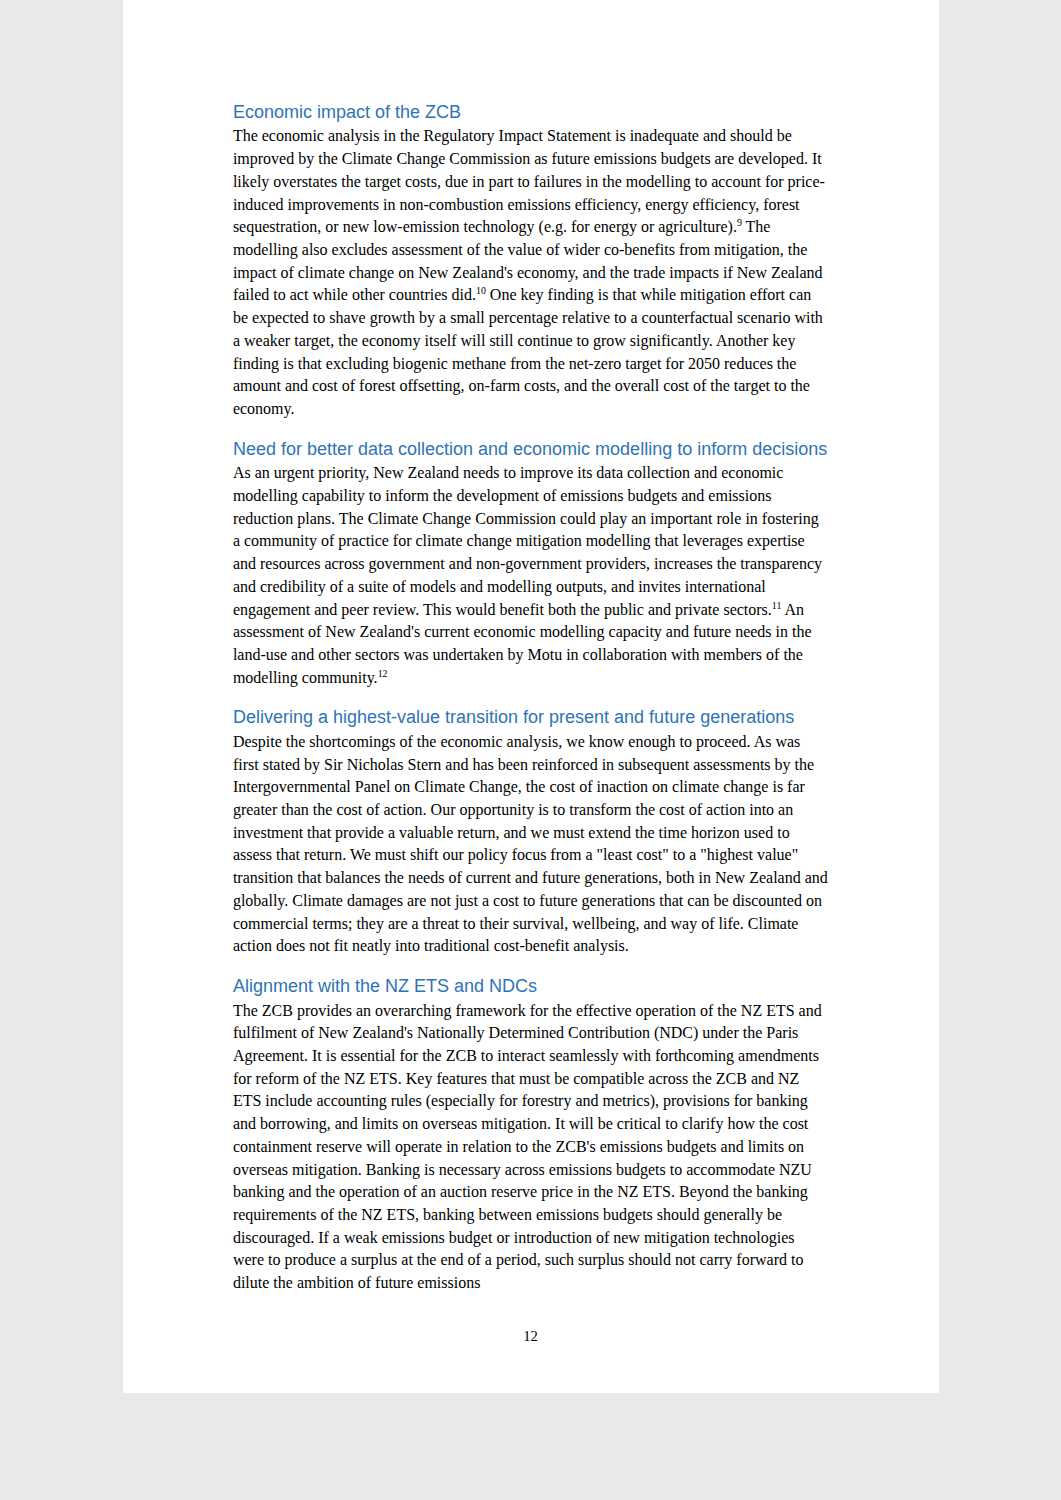Economic impact of the ZCB
The economic analysis in the Regulatory Impact Statement is inadequate and should be improved by the Climate Change Commission as future emissions budgets are developed. It likely overstates the target costs, due in part to failures in the modelling to account for price-induced improvements in non-combustion emissions efficiency, energy efficiency, forest sequestration, or new low-emission technology (e.g. for energy or agriculture).9 The modelling also excludes assessment of the value of wider co-benefits from mitigation, the impact of climate change on New Zealand's economy, and the trade impacts if New Zealand failed to act while other countries did.10 One key finding is that while mitigation effort can be expected to shave growth by a small percentage relative to a counterfactual scenario with a weaker target, the economy itself will still continue to grow significantly. Another key finding is that excluding biogenic methane from the net-zero target for 2050 reduces the amount and cost of forest offsetting, on-farm costs, and the overall cost of the target to the economy.
Need for better data collection and economic modelling to inform decisions
As an urgent priority, New Zealand needs to improve its data collection and economic modelling capability to inform the development of emissions budgets and emissions reduction plans. The Climate Change Commission could play an important role in fostering a community of practice for climate change mitigation modelling that leverages expertise and resources across government and non-government providers, increases the transparency and credibility of a suite of models and modelling outputs, and invites international engagement and peer review. This would benefit both the public and private sectors.11 An assessment of New Zealand's current economic modelling capacity and future needs in the land-use and other sectors was undertaken by Motu in collaboration with members of the modelling community.12
Delivering a highest-value transition for present and future generations
Despite the shortcomings of the economic analysis, we know enough to proceed. As was first stated by Sir Nicholas Stern and has been reinforced in subsequent assessments by the Intergovernmental Panel on Climate Change, the cost of inaction on climate change is far greater than the cost of action. Our opportunity is to transform the cost of action into an investment that provide a valuable return, and we must extend the time horizon used to assess that return. We must shift our policy focus from a "least cost" to a "highest value" transition that balances the needs of current and future generations, both in New Zealand and globally. Climate damages are not just a cost to future generations that can be discounted on commercial terms; they are a threat to their survival, wellbeing, and way of life. Climate action does not fit neatly into traditional cost-benefit analysis.
Alignment with the NZ ETS and NDCs
The ZCB provides an overarching framework for the effective operation of the NZ ETS and fulfilment of New Zealand's Nationally Determined Contribution (NDC) under the Paris Agreement. It is essential for the ZCB to interact seamlessly with forthcoming amendments for reform of the NZ ETS. Key features that must be compatible across the ZCB and NZ ETS include accounting rules (especially for forestry and metrics), provisions for banking and borrowing, and limits on overseas mitigation. It will be critical to clarify how the cost containment reserve will operate in relation to the ZCB's emissions budgets and limits on overseas mitigation. Banking is necessary across emissions budgets to accommodate NZU banking and the operation of an auction reserve price in the NZ ETS. Beyond the banking requirements of the NZ ETS, banking between emissions budgets should generally be discouraged. If a weak emissions budget or introduction of new mitigation technologies were to produce a surplus at the end of a period, such surplus should not carry forward to dilute the ambition of future emissions
12